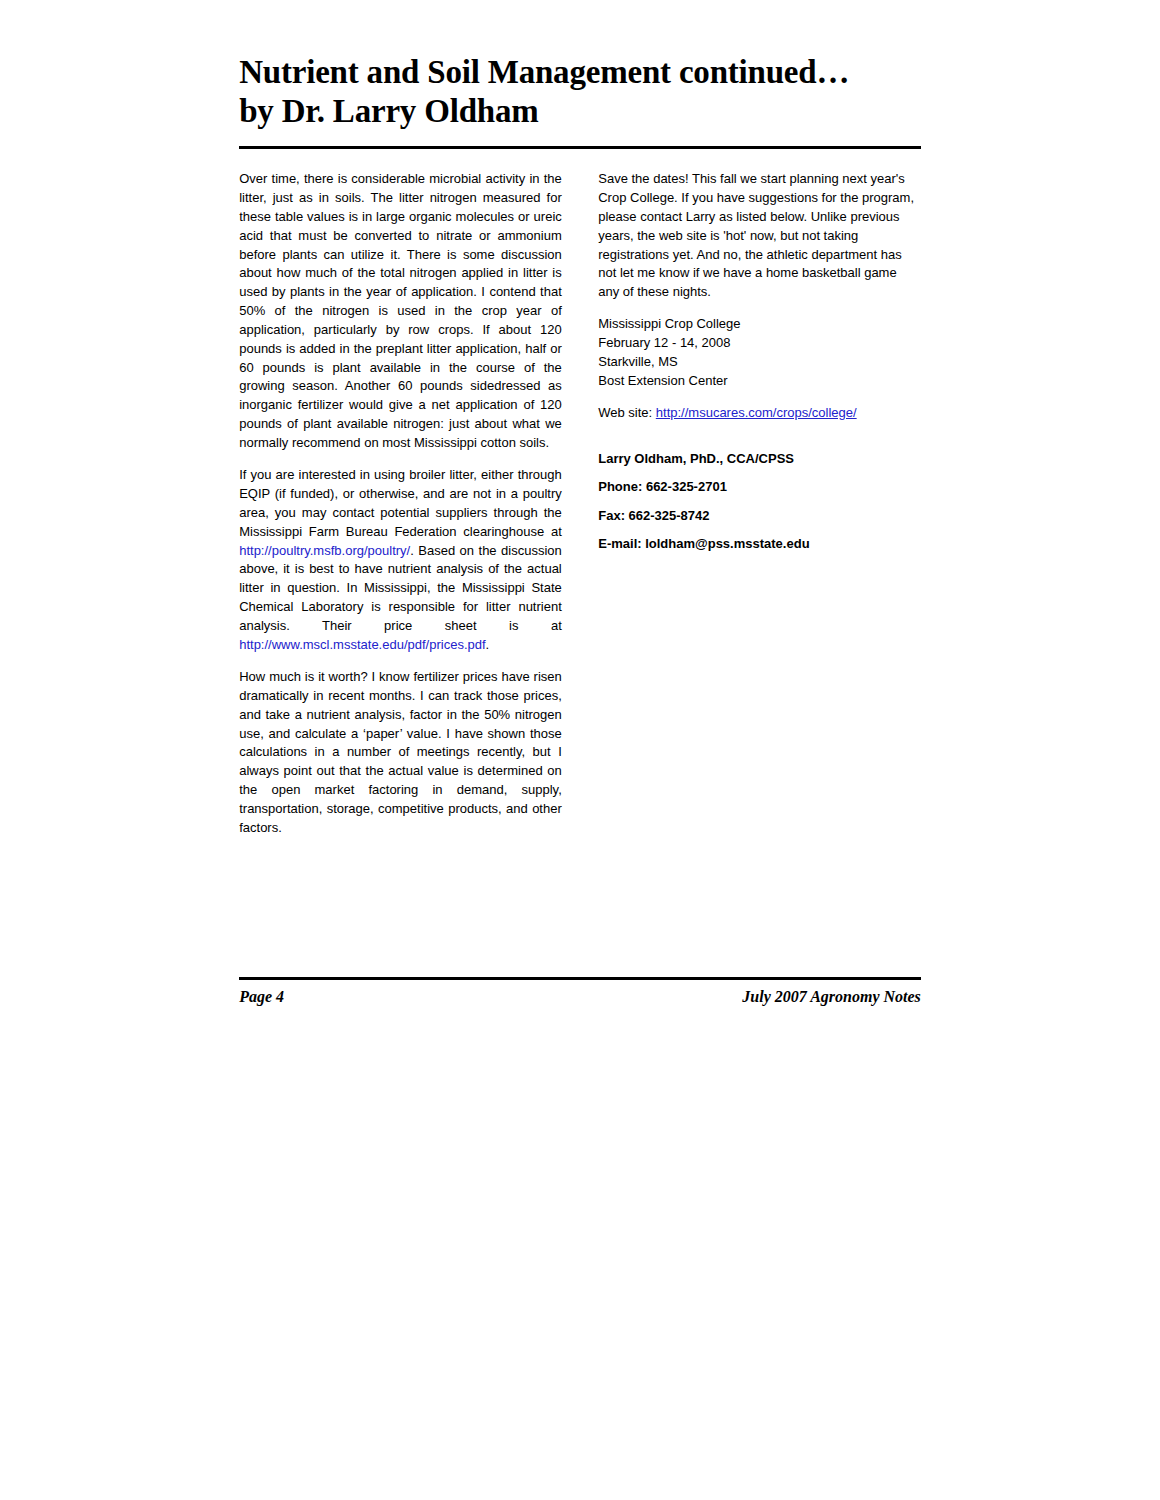Nutrient and Soil Management continued…
by Dr. Larry Oldham
Over time, there is considerable microbial activity in the litter, just as in soils. The litter nitrogen measured for these table values is in large organic molecules or ureic acid that must be converted to nitrate or ammonium before plants can utilize it. There is some discussion about how much of the total nitrogen applied in litter is used by plants in the year of application. I contend that 50% of the nitrogen is used in the crop year of application, particularly by row crops. If about 120 pounds is added in the preplant litter application, half or 60 pounds is plant available in the course of the growing season. Another 60 pounds sidedressed as inorganic fertilizer would give a net application of 120 pounds of plant available nitrogen: just about what we normally recommend on most Mississippi cotton soils.
If you are interested in using broiler litter, either through EQIP (if funded), or otherwise, and are not in a poultry area, you may contact potential suppliers through the Mississippi Farm Bureau Federation clearinghouse at http://poultry.msfb.org/poultry/. Based on the discussion above, it is best to have nutrient analysis of the actual litter in question. In Mississippi, the Mississippi State Chemical Laboratory is responsible for litter nutrient analysis. Their price sheet is at http://www.mscl.msstate.edu/pdf/prices.pdf.
How much is it worth? I know fertilizer prices have risen dramatically in recent months. I can track those prices, and take a nutrient analysis, factor in the 50% nitrogen use, and calculate a ‘paper’ value. I have shown those calculations in a number of meetings recently, but I always point out that the actual value is determined on the open market factoring in demand, supply, transportation, storage, competitive products, and other factors.
Save the dates! This fall we start planning next year's Crop College. If you have suggestions for the program, please contact Larry as listed below. Unlike previous years, the web site is 'hot' now, but not taking registrations yet. And no, the athletic department has not let me know if we have a home basketball game any of these nights.
Mississippi Crop College
February 12 - 14, 2008
Starkville, MS
Bost Extension Center
Web site: http://msucares.com/crops/college/
Larry Oldham, PhD., CCA/CPSS
Phone: 662-325-2701
Fax: 662-325-8742
E-mail: loldham@pss.msstate.edu
Page 4 July 2007 Agronomy Notes